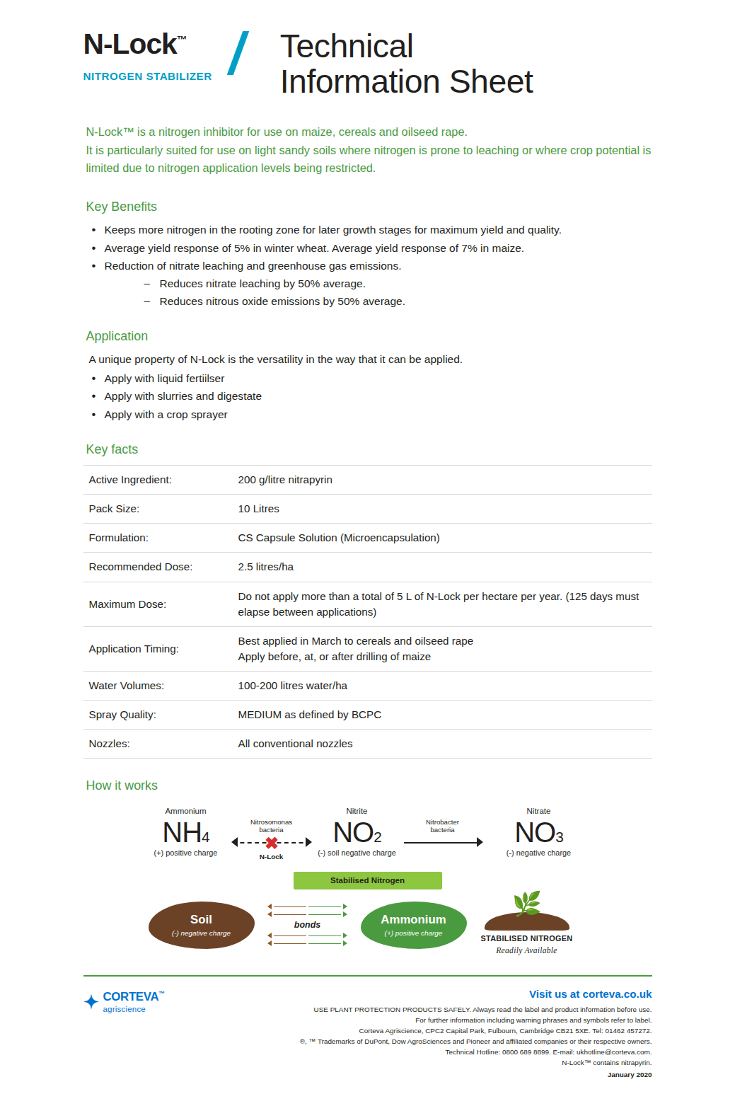N-Lock™
Nitrogen Stabilizer
Technical
Information Sheet
N-Lock™ is a nitrogen inhibitor for use on maize, cereals and oilseed rape.
It is particularly suited for use on light sandy soils where nitrogen is prone to leaching or where crop potential is limited due to nitrogen application levels being restricted.
Key Benefits
Keeps more nitrogen in the rooting zone for later growth stages for maximum yield and quality.
Average yield response of 5% in winter wheat. Average yield response of 7% in maize.
Reduction of nitrate leaching and greenhouse gas emissions.
Reduces nitrate leaching by 50% average.
Reduces nitrous oxide emissions by 50% average.
Application
A unique property of N-Lock is the versatility in the way that it can be applied.
Apply with liquid fertiilser
Apply with slurries and digestate
Apply with a crop sprayer
Key facts
| Active Ingredient: | 200 g/litre nitrapyrin |
| Pack Size: | 10 Litres |
| Formulation: | CS Capsule Solution (Microencapsulation) |
| Recommended Dose: | 2.5 litres/ha |
| Maximum Dose: | Do not apply more than a total of 5 L of N-Lock per hectare per year. (125 days must elapse between applications) |
| Application Timing: | Best applied in March to cereals and oilseed rape Apply before, at, or after drilling of maize |
| Water Volumes: | 100-200 litres water/ha |
| Spray Quality: | MEDIUM as defined by BCPC |
| Nozzles: | All conventional nozzles |
How it works
Ammonium
NH4
(+) positive charge
Nitrosomonas
bacteria
✖
N-Lock
Nitrite
NO2
(-) soil negative charge
Nitrobacter
bacteria
Nitrate
NO3
(-) negative charge
Stabilised Nitrogen
Soil
(-) negative charge
bonds
Ammonium
(+) positive charge
🌿
STABILISED NITROGENReadily Available
✦ CORTEVA™
agriscience
Visit us at corteva.co.uk
USE PLANT PROTECTION PRODUCTS SAFELY. Always read the label and product information before use.
For further information including warning phrases and symbols refer to label.
Corteva Agriscience, CPC2 Capital Park, Fulbourn, Cambridge CB21 5XE. Tel: 01462 457272.
®, ™ Trademarks of DuPont, Dow AgroSciences and Pioneer and affiliated companies or their respective owners.
Technical Hotline: 0800 689 8899. E-mail: ukhotline@corteva.com.
N-Lock™ contains nitrapyrin.
January 2020